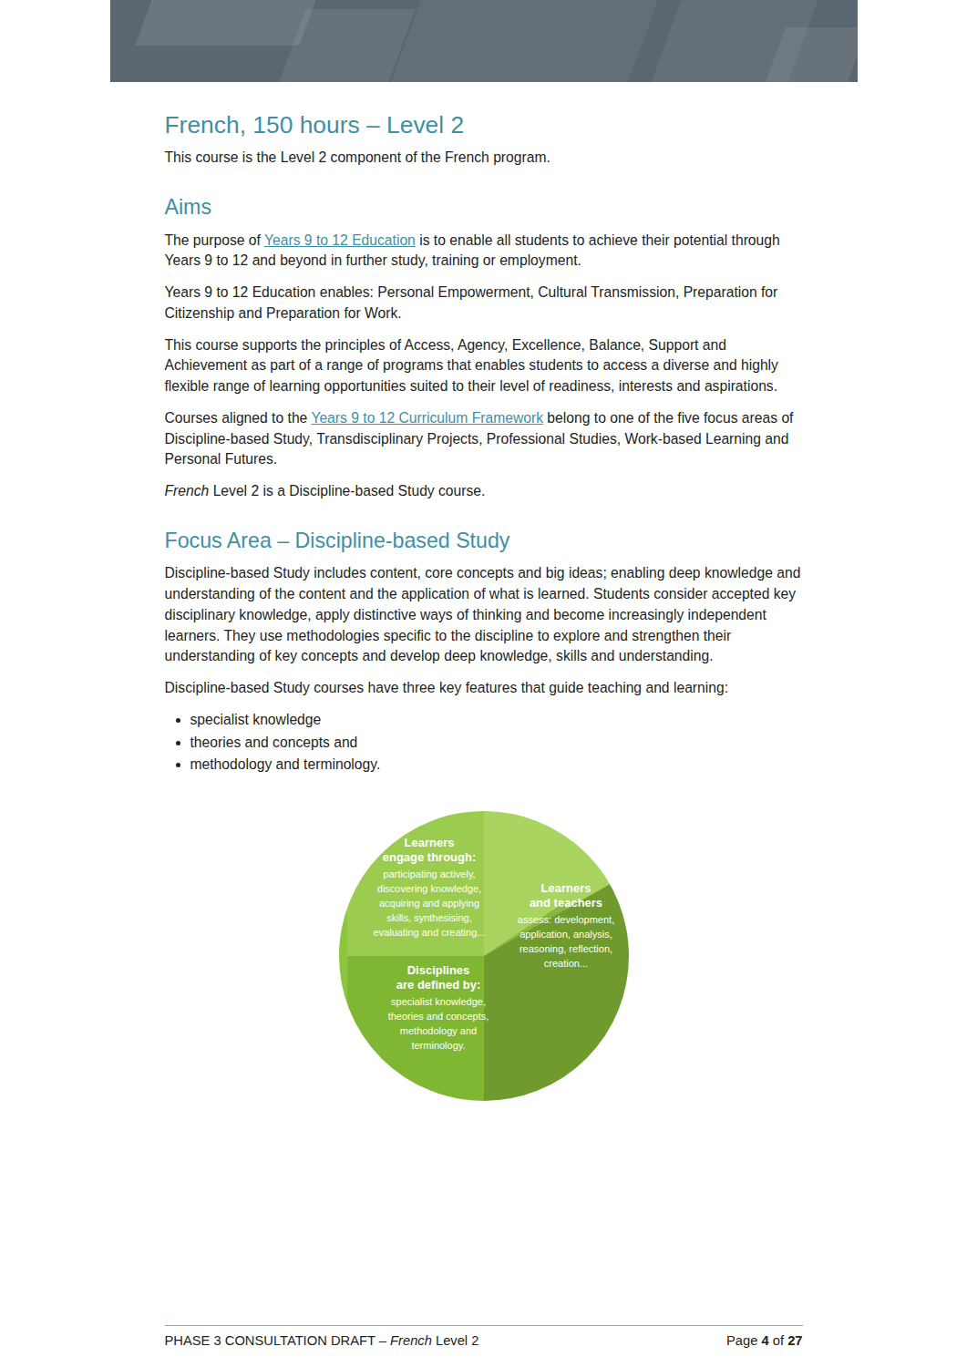French, 150 hours – Level 2
This course is the Level 2 component of the French program.
Aims
The purpose of Years 9 to 12 Education is to enable all students to achieve their potential through Years 9 to 12 and beyond in further study, training or employment.
Years 9 to 12 Education enables: Personal Empowerment, Cultural Transmission, Preparation for Citizenship and Preparation for Work.
This course supports the principles of Access, Agency, Excellence, Balance, Support and Achievement as part of a range of programs that enables students to access a diverse and highly flexible range of learning opportunities suited to their level of readiness, interests and aspirations.
Courses aligned to the Years 9 to 12 Curriculum Framework belong to one of the five focus areas of Discipline-based Study, Transdisciplinary Projects, Professional Studies, Work-based Learning and Personal Futures.
French Level 2 is a Discipline-based Study course.
Focus Area – Discipline-based Study
Discipline-based Study includes content, core concepts and big ideas; enabling deep knowledge and understanding of the content and the application of what is learned. Students consider accepted key disciplinary knowledge, apply distinctive ways of thinking and become increasingly independent learners. They use methodologies specific to the discipline to explore and strengthen their understanding of key concepts and develop deep knowledge, skills and understanding.
Discipline-based Study courses have three key features that guide teaching and learning:
specialist knowledge
theories and concepts and
methodology and terminology.
Learners engage through: participating actively, discovering knowledge, acquiring and applying skills, synthesising, evaluating and creating... Learners and teachers assess: development, application, analysis, reasoning, reflection, creation... Disciplines are defined by: specialist knowledge, theories and concepts, methodology and terminology.
PHASE 3 CONSULTATION DRAFT – French Level 2
Page 4 of 27